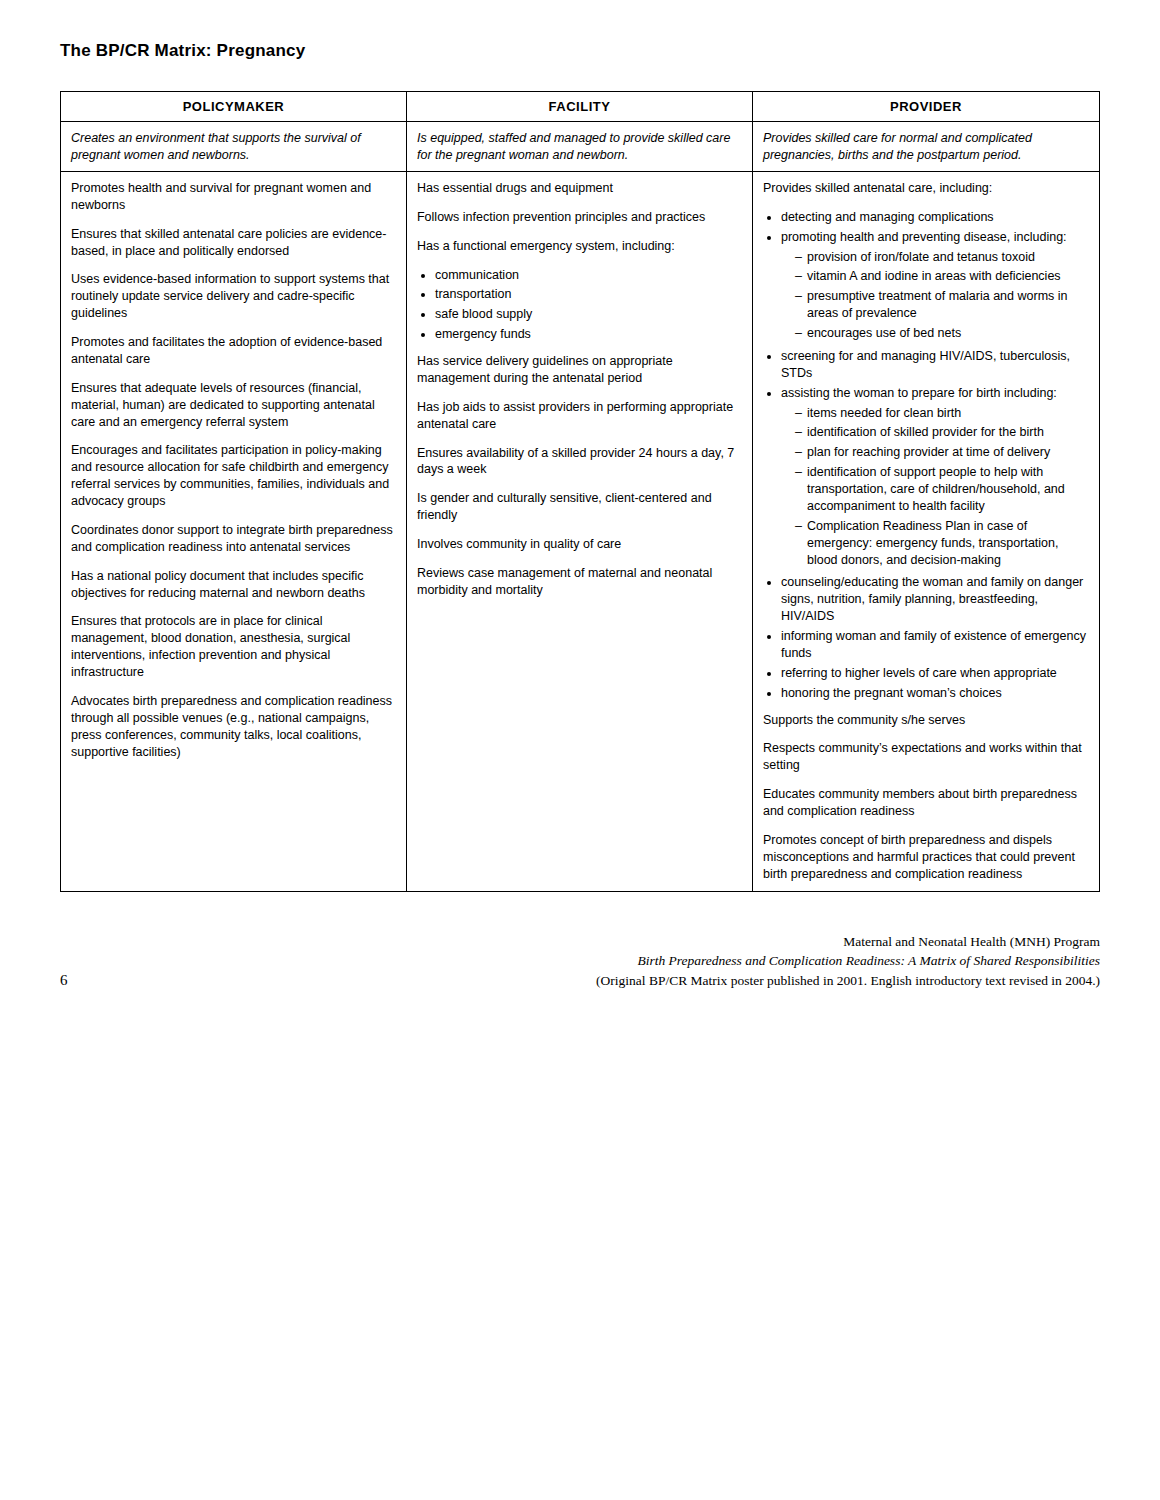The BP/CR Matrix: Pregnancy
| POLICYMAKER | FACILITY | PROVIDER |
| --- | --- | --- |
| Creates an environment that supports the survival of pregnant women and newborns. | Is equipped, staffed and managed to provide skilled care for the pregnant woman and newborn. | Provides skilled care for normal and complicated pregnancies, births and the postpartum period. |
| Promotes health and survival for pregnant women and newborns Ensures that skilled antenatal care policies are evidence-based, in place and politically endorsed Uses evidence-based information to support systems that routinely update service delivery and cadre-specific guidelines Promotes and facilitates the adoption of evidence-based antenatal care Ensures that adequate levels of resources (financial, material, human) are dedicated to supporting antenatal care and an emergency referral system Encourages and facilitates participation in policy-making and resource allocation for safe childbirth and emergency referral services by communities, families, individuals and advocacy groups Coordinates donor support to integrate birth preparedness and complication readiness into antenatal services Has a national policy document that includes specific objectives for reducing maternal and newborn deaths Ensures that protocols are in place for clinical management, blood donation, anesthesia, surgical interventions, infection prevention and physical infrastructure Advocates birth preparedness and complication readiness through all possible venues (e.g., national campaigns, press conferences, community talks, local coalitions, supportive facilities) | Has essential drugs and equipment Follows infection prevention principles and practices Has a functional emergency system, including: communication transportation safe blood supply emergency funds Has service delivery guidelines on appropriate management during the antenatal period Has job aids to assist providers in performing appropriate antenatal care Ensures availability of a skilled provider 24 hours a day, 7 days a week Is gender and culturally sensitive, client-centered and friendly Involves community in quality of care Reviews case management of maternal and neonatal morbidity and mortality | Provides skilled antenatal care, including: detecting and managing complications promoting health and preventing disease, including: provision of iron/folate and tetanus toxoid vitamin A and iodine in areas with deficiencies presumptive treatment of malaria and worms in areas of prevalence encourages use of bed nets screening for and managing HIV/AIDS, tuberculosis, STDs assisting the woman to prepare for birth including: items needed for clean birth identification of skilled provider for the birth plan for reaching provider at time of delivery identification of support people to help with transportation, care of children/household, and accompaniment to health facility Complication Readiness Plan in case of emergency: emergency funds, transportation, blood donors, and decision-making counseling/educating the woman and family on danger signs, nutrition, family planning, breastfeeding, HIV/AIDS informing woman and family of existence of emergency funds referring to higher levels of care when appropriate honoring the pregnant woman’s choices Supports the community s/he serves Respects community’s expectations and works within that setting Educates community members about birth preparedness and complication readiness Promotes concept of birth preparedness and dispels misconceptions and harmful practices that could prevent birth preparedness and complication readiness |
6
Maternal and Neonatal Health (MNH) Program
Birth Preparedness and Complication Readiness: A Matrix of Shared Responsibilities
(Original BP/CR Matrix poster published in 2001. English introductory text revised in 2004.)